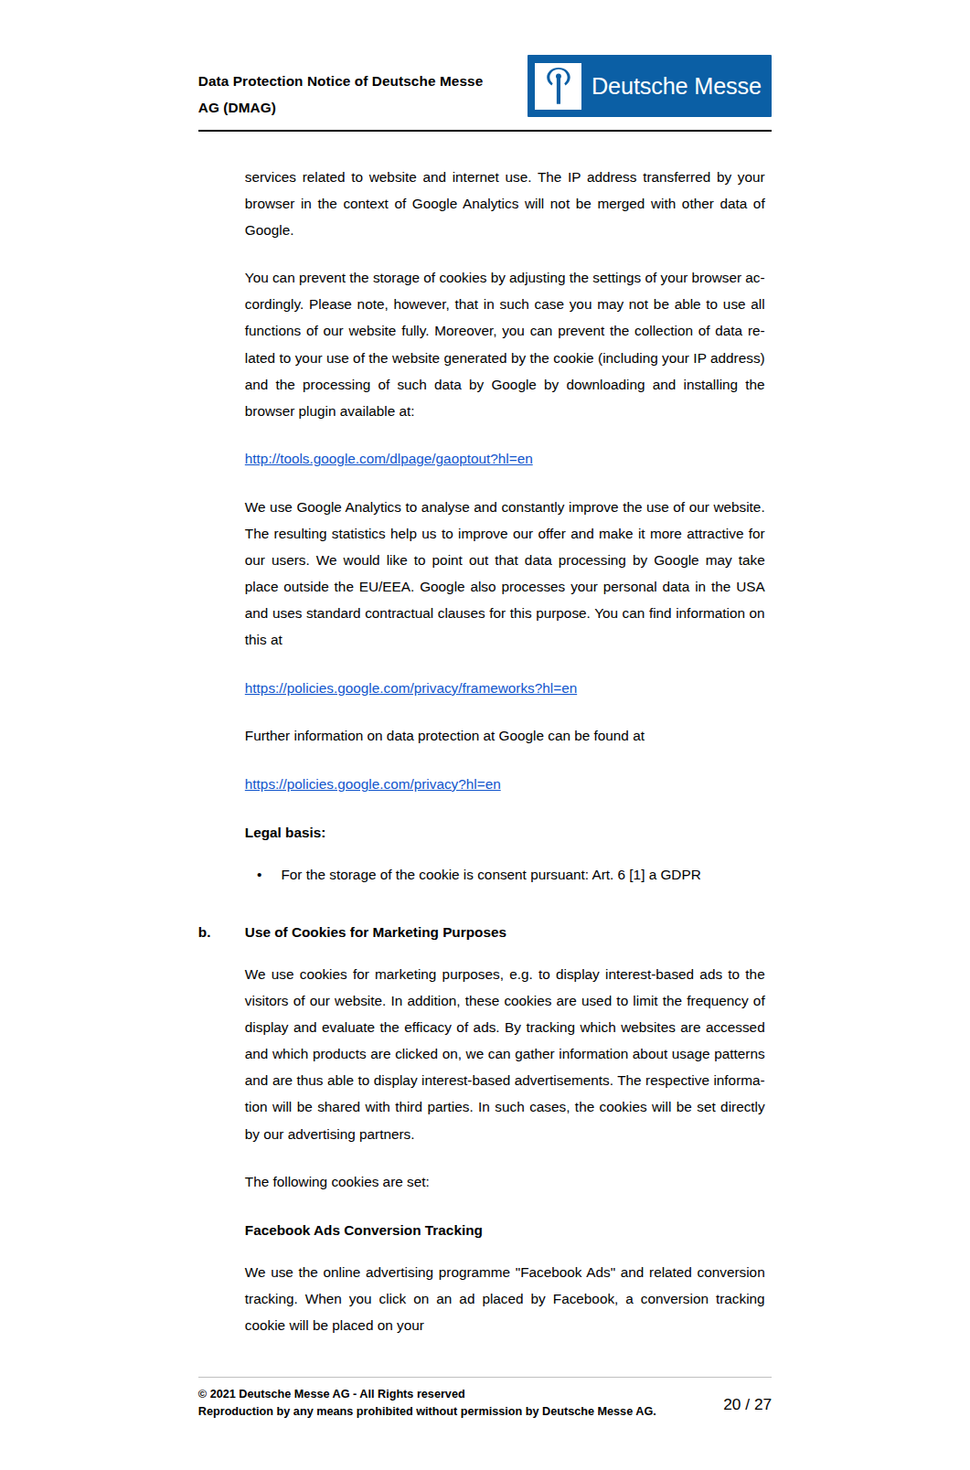Data Protection Notice of Deutsche Messe AG (DMAG)
Deutsche Messe
services related to website and internet use. The IP address transferred by your browser in the context of Google Analytics will not be merged with other data of Google.
You can prevent the storage of cookies by adjusting the settings of your browser accordingly. Please note, however, that in such case you may not be able to use all functions of our website fully. Moreover, you can prevent the collection of data related to your use of the website generated by the cookie (including your IP address) and the processing of such data by Google by downloading and installing the browser plugin available at:
http://tools.google.com/dlpage/gaoptout?hl=en
We use Google Analytics to analyse and constantly improve the use of our website. The resulting statistics help us to improve our offer and make it more attractive for our users. We would like to point out that data processing by Google may take place outside the EU/EEA. Google also processes your personal data in the USA and uses standard contractual clauses for this purpose. You can find information on this at
https://policies.google.com/privacy/frameworks?hl=en
Further information on data protection at Google can be found at
https://policies.google.com/privacy?hl=en
Legal basis:
For the storage of the cookie is consent pursuant: Art. 6 [1] a GDPR
b.
Use of Cookies for Marketing Purposes
We use cookies for marketing purposes, e.g. to display interest-based ads to the visitors of our website. In addition, these cookies are used to limit the frequency of display and evaluate the efficacy of ads. By tracking which websites are accessed and which products are clicked on, we can gather information about usage patterns and are thus able to display interest-based advertisements. The respective information will be shared with third parties. In such cases, the cookies will be set directly by our advertising partners.
The following cookies are set:
Facebook Ads Conversion Tracking
We use the online advertising programme "Facebook Ads" and related conversion tracking. When you click on an ad placed by Facebook, a conversion tracking cookie will be placed on your
© 2021 Deutsche Messe AG - All Rights reserved
Reproduction by any means prohibited without permission by Deutsche Messe AG.
20 / 27